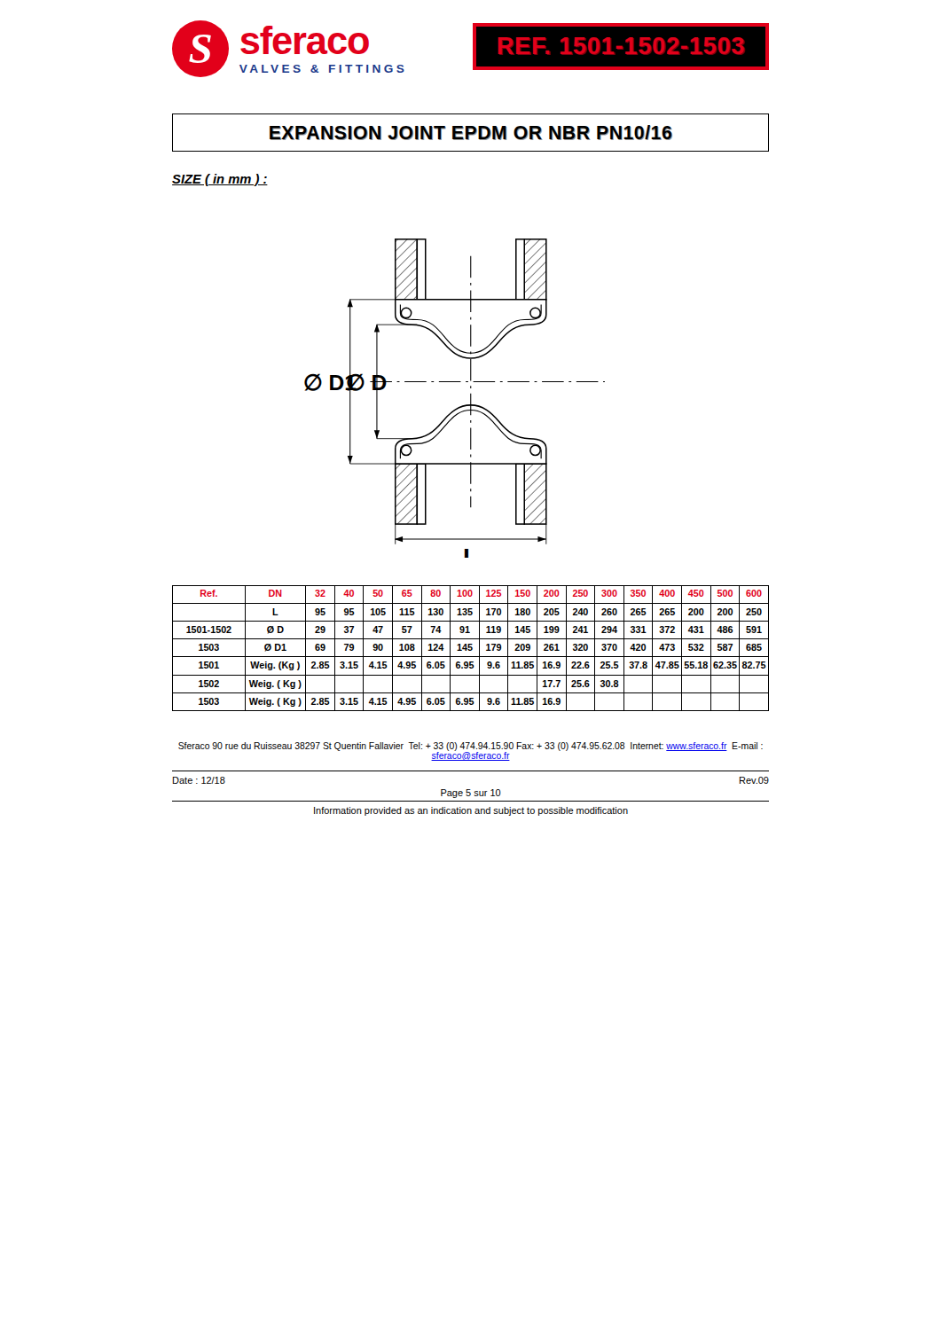sferaco VALVES & FITTINGS
REF. 1501-1502-1503
EXPANSION JOINT EPDM OR NBR PN10/16
SIZE ( in mm ) :
∅ D1 ∅ D L
| Ref. | DN | 32 | 40 | 50 | 65 | 80 | 100 | 125 | 150 | 200 | 250 | 300 | 350 | 400 | 450 | 500 | 600 |
| --- | --- | --- | --- | --- | --- | --- | --- | --- | --- | --- | --- | --- | --- | --- | --- | --- | --- |
| | L | 95 | 95 | 105 | 115 | 130 | 135 | 170 | 180 | 205 | 240 | 260 | 265 | 265 | 200 | 200 | 250 |
| 1501-1502 | Ø D | 29 | 37 | 47 | 57 | 74 | 91 | 119 | 145 | 199 | 241 | 294 | 331 | 372 | 431 | 486 | 591 |
| 1503 | Ø D1 | 69 | 79 | 90 | 108 | 124 | 145 | 179 | 209 | 261 | 320 | 370 | 420 | 473 | 532 | 587 | 685 |
| 1501 | Weig. (Kg ) | 2.85 | 3.15 | 4.15 | 4.95 | 6.05 | 6.95 | 9.6 | 11.85 | 16.9 | 22.6 | 25.5 | 37.8 | 47.85 | 55.18 | 62.35 | 82.75 |
| 1502 | Weig. ( Kg ) | | | | | | | | | 17.7 | 25.6 | 30.8 | | | | | |
| 1503 | Weig. ( Kg ) | 2.85 | 3.15 | 4.15 | 4.95 | 6.05 | 6.95 | 9.6 | 11.85 | 16.9 | | | | | | | |
Sferaco 90 rue du Ruisseau 38297 St Quentin Fallavier Tel: + 33 (0) 474.94.15.90 Fax: + 33 (0) 474.95.62.08 Internet: www.sferaco.fr E-mail : sferaco@sferaco.fr
Date : 12/18 Rev.09
Page 5 sur 10
Information provided as an indication and subject to possible modification